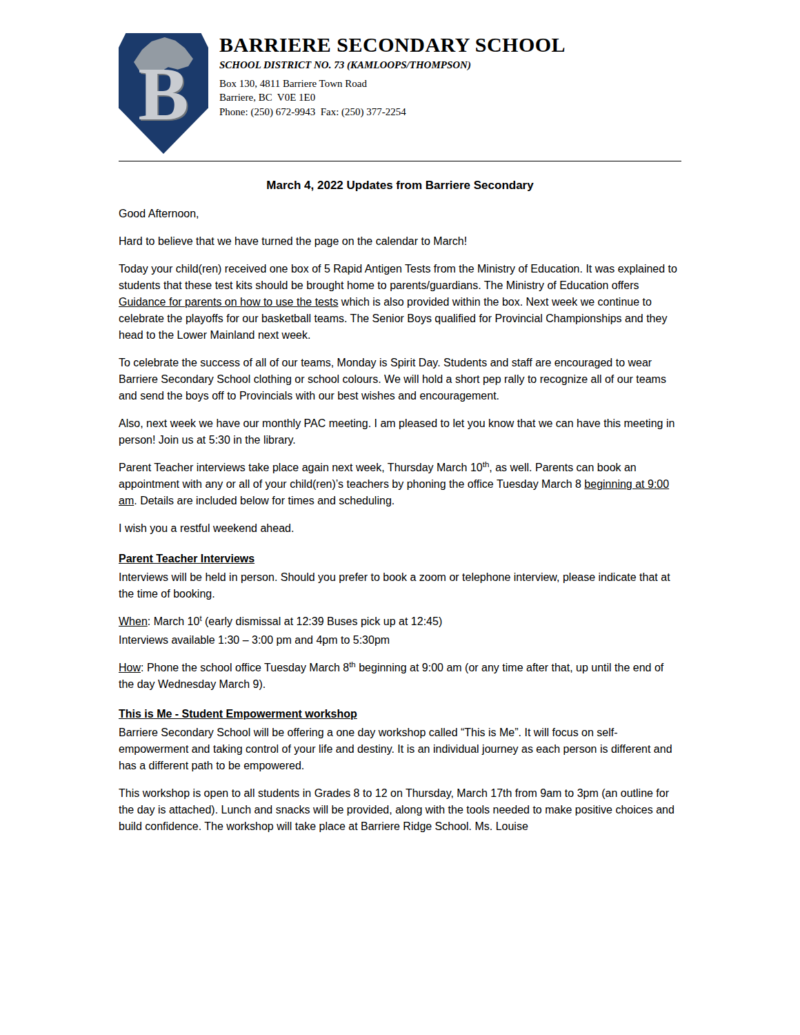B
BARRIERE SECONDARY SCHOOL
SCHOOL DISTRICT NO. 73 (KAMLOOPS/THOMPSON)
Box 130, 4811 Barriere Town Road
Barriere, BC V0E 1E0
Phone: (250) 672-9943 Fax: (250) 377-2254
March 4, 2022 Updates from Barriere Secondary
Good Afternoon,
Hard to believe that we have turned the page on the calendar to March!
Today your child(ren) received one box of 5 Rapid Antigen Tests from the Ministry of Education. It was explained to students that these test kits should be brought home to parents/guardians. The Ministry of Education offers Guidance for parents on how to use the tests which is also provided within the box. Next week we continue to celebrate the playoffs for our basketball teams. The Senior Boys qualified for Provincial Championships and they head to the Lower Mainland next week.
To celebrate the success of all of our teams, Monday is Spirit Day. Students and staff are encouraged to wear Barriere Secondary School clothing or school colours. We will hold a short pep rally to recognize all of our teams and send the boys off to Provincials with our best wishes and encouragement.
Also, next week we have our monthly PAC meeting. I am pleased to let you know that we can have this meeting in person! Join us at 5:30 in the library.
Parent Teacher interviews take place again next week, Thursday March 10th, as well. Parents can book an appointment with any or all of your child(ren)’s teachers by phoning the office Tuesday March 8 beginning at 9:00 am. Details are included below for times and scheduling.
I wish you a restful weekend ahead.
Parent Teacher Interviews
Interviews will be held in person. Should you prefer to book a zoom or telephone interview, please indicate that at the time of booking.
When: March 10t (early dismissal at 12:39 Buses pick up at 12:45)
Interviews available 1:30 – 3:00 pm and 4pm to 5:30pm
How: Phone the school office Tuesday March 8th beginning at 9:00 am (or any time after that, up until the end of the day Wednesday March 9).
This is Me - Student Empowerment workshop
Barriere Secondary School will be offering a one day workshop called “This is Me”. It will focus on self-empowerment and taking control of your life and destiny. It is an individual journey as each person is different and has a different path to be empowered.
This workshop is open to all students in Grades 8 to 12 on Thursday, March 17th from 9am to 3pm (an outline for the day is attached). Lunch and snacks will be provided, along with the tools needed to make positive choices and build confidence. The workshop will take place at Barriere Ridge School. Ms. Louise